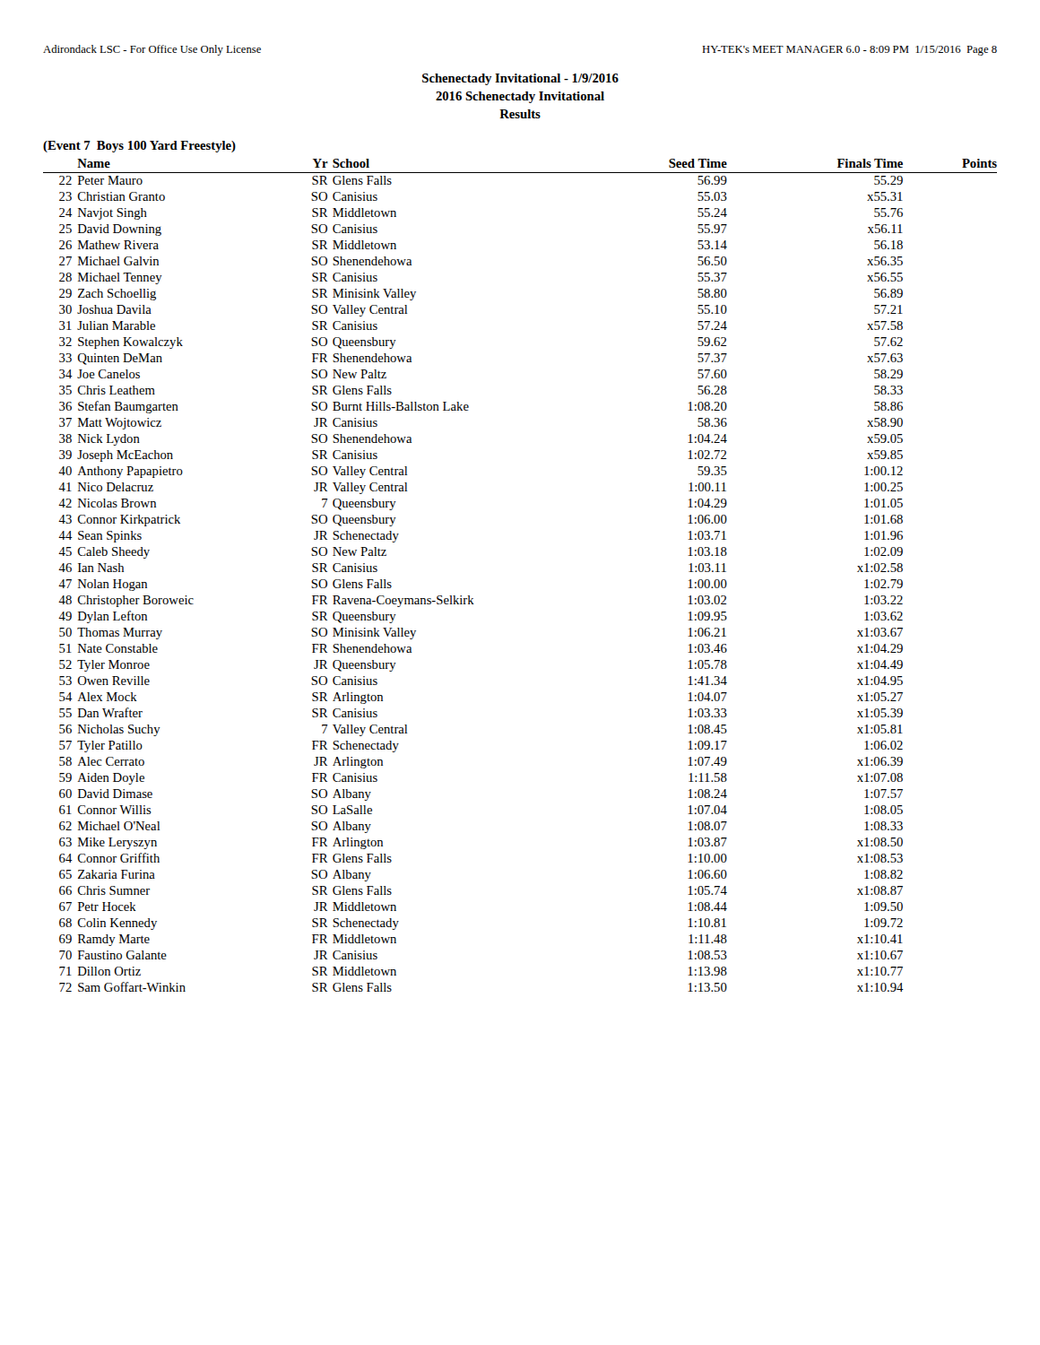Adirondack LSC - For Office Use Only License
HY-TEK's MEET MANAGER 6.0 - 8:09 PM 1/15/2016 Page 8
Schenectady Invitational - 1/9/2016
2016 Schenectady Invitational
Results
(Event 7 Boys 100 Yard Freestyle)
| | Name | Yr | School | Seed Time | Finals Time | Points |
| --- | --- | --- | --- | --- | --- | --- |
| 22 | Peter Mauro | SR | Glens Falls | 56.99 | 55.29 | |
| 23 | Christian Granto | SO | Canisius | 55.03 | x55.31 | |
| 24 | Navjot Singh | SR | Middletown | 55.24 | 55.76 | |
| 25 | David Downing | SO | Canisius | 55.97 | x56.11 | |
| 26 | Mathew Rivera | SR | Middletown | 53.14 | 56.18 | |
| 27 | Michael Galvin | SO | Shenendehowa | 56.50 | x56.35 | |
| 28 | Michael Tenney | SR | Canisius | 55.37 | x56.55 | |
| 29 | Zach Schoellig | SR | Minisink Valley | 58.80 | 56.89 | |
| 30 | Joshua Davila | SO | Valley Central | 55.10 | 57.21 | |
| 31 | Julian Marable | SR | Canisius | 57.24 | x57.58 | |
| 32 | Stephen Kowalczyk | SO | Queensbury | 59.62 | 57.62 | |
| 33 | Quinten DeMan | FR | Shenendehowa | 57.37 | x57.63 | |
| 34 | Joe Canelos | SO | New Paltz | 57.60 | 58.29 | |
| 35 | Chris Leathem | SR | Glens Falls | 56.28 | 58.33 | |
| 36 | Stefan Baumgarten | SO | Burnt Hills-Ballston Lake | 1:08.20 | 58.86 | |
| 37 | Matt Wojtowicz | JR | Canisius | 58.36 | x58.90 | |
| 38 | Nick Lydon | SO | Shenendehowa | 1:04.24 | x59.05 | |
| 39 | Joseph McEachon | SR | Canisius | 1:02.72 | x59.85 | |
| 40 | Anthony Papapietro | SO | Valley Central | 59.35 | 1:00.12 | |
| 41 | Nico Delacruz | JR | Valley Central | 1:00.11 | 1:00.25 | |
| 42 | Nicolas Brown | 7 | Queensbury | 1:04.29 | 1:01.05 | |
| 43 | Connor Kirkpatrick | SO | Queensbury | 1:06.00 | 1:01.68 | |
| 44 | Sean Spinks | JR | Schenectady | 1:03.71 | 1:01.96 | |
| 45 | Caleb Sheedy | SO | New Paltz | 1:03.18 | 1:02.09 | |
| 46 | Ian Nash | SR | Canisius | 1:03.11 | x1:02.58 | |
| 47 | Nolan Hogan | SO | Glens Falls | 1:00.00 | 1:02.79 | |
| 48 | Christopher Boroweic | FR | Ravena-Coeymans-Selkirk | 1:03.02 | 1:03.22 | |
| 49 | Dylan Lefton | SR | Queensbury | 1:09.95 | 1:03.62 | |
| 50 | Thomas Murray | SO | Minisink Valley | 1:06.21 | x1:03.67 | |
| 51 | Nate Constable | FR | Shenendehowa | 1:03.46 | x1:04.29 | |
| 52 | Tyler Monroe | JR | Queensbury | 1:05.78 | x1:04.49 | |
| 53 | Owen Reville | SO | Canisius | 1:41.34 | x1:04.95 | |
| 54 | Alex Mock | SR | Arlington | 1:04.07 | x1:05.27 | |
| 55 | Dan Wrafter | SR | Canisius | 1:03.33 | x1:05.39 | |
| 56 | Nicholas Suchy | 7 | Valley Central | 1:08.45 | x1:05.81 | |
| 57 | Tyler Patillo | FR | Schenectady | 1:09.17 | 1:06.02 | |
| 58 | Alec Cerrato | JR | Arlington | 1:07.49 | x1:06.39 | |
| 59 | Aiden Doyle | FR | Canisius | 1:11.58 | x1:07.08 | |
| 60 | David Dimase | SO | Albany | 1:08.24 | 1:07.57 | |
| 61 | Connor Willis | SO | LaSalle | 1:07.04 | 1:08.05 | |
| 62 | Michael O'Neal | SO | Albany | 1:08.07 | 1:08.33 | |
| 63 | Mike Leryszyn | FR | Arlington | 1:03.87 | x1:08.50 | |
| 64 | Connor Griffith | FR | Glens Falls | 1:10.00 | x1:08.53 | |
| 65 | Zakaria Furina | SO | Albany | 1:06.60 | 1:08.82 | |
| 66 | Chris Sumner | SR | Glens Falls | 1:05.74 | x1:08.87 | |
| 67 | Petr Hocek | JR | Middletown | 1:08.44 | 1:09.50 | |
| 68 | Colin Kennedy | SR | Schenectady | 1:10.81 | 1:09.72 | |
| 69 | Ramdy Marte | FR | Middletown | 1:11.48 | x1:10.41 | |
| 70 | Faustino Galante | JR | Canisius | 1:08.53 | x1:10.67 | |
| 71 | Dillon Ortiz | SR | Middletown | 1:13.98 | x1:10.77 | |
| 72 | Sam Goffart-Winkin | SR | Glens Falls | 1:13.50 | x1:10.94 | |